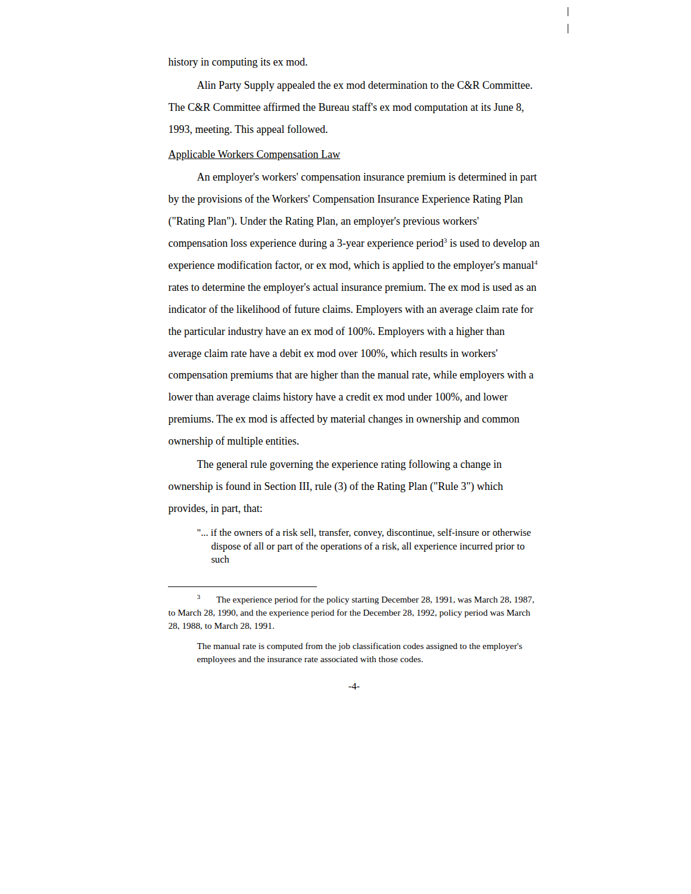history in computing its ex mod.
Alin Party Supply appealed the ex mod determination to the C&R Committee. The C&R Committee affirmed the Bureau staff's ex mod computation at its June 8, 1993, meeting. This appeal followed.
Applicable Workers Compensation Law
An employer's workers' compensation insurance premium is determined in part by the provisions of the Workers' Compensation Insurance Experience Rating Plan ("Rating Plan"). Under the Rating Plan, an employer's previous workers' compensation loss experience during a 3-year experience period3 is used to develop an experience modification factor, or ex mod, which is applied to the employer's manual4 rates to determine the employer's actual insurance premium. The ex mod is used as an indicator of the likelihood of future claims. Employers with an average claim rate for the particular industry have an ex mod of 100%. Employers with a higher than average claim rate have a debit ex mod over 100%, which results in workers' compensation premiums that are higher than the manual rate, while employers with a lower than average claims history have a credit ex mod under 100%, and lower premiums. The ex mod is affected by material changes in ownership and common ownership of multiple entities.
The general rule governing the experience rating following a change in ownership is found in Section III, rule (3) of the Rating Plan ("Rule 3") which provides, in part, that:
"... if the owners of a risk sell, transfer, convey, discontinue, self-insure or otherwise dispose of all or part of the operations of a risk, all experience incurred prior to such
3 The experience period for the policy starting December 28, 1991, was March 28, 1987, to March 28, 1990, and the experience period for the December 28, 1992, policy period was March 28, 1988, to March 28, 1991.
The manual rate is computed from the job classification codes assigned to the employer's employees and the insurance rate associated with those codes.
-4-